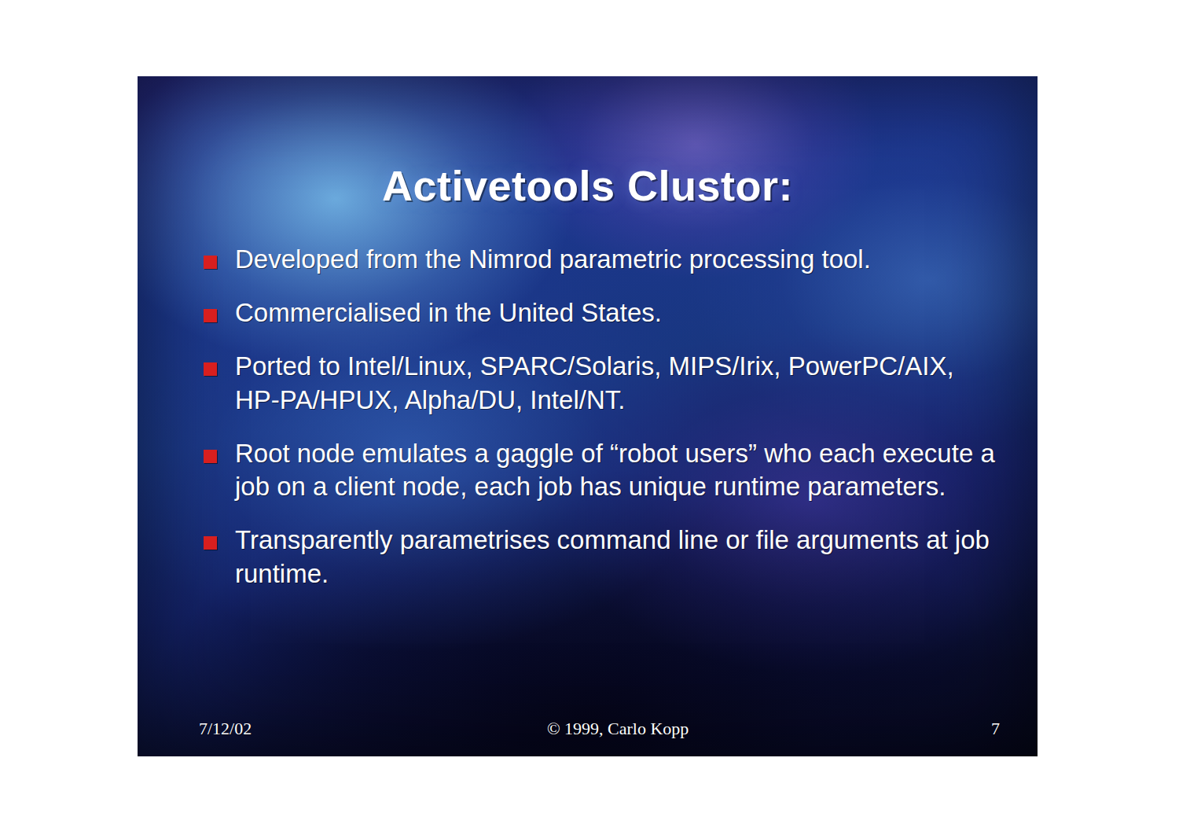Activetools Clustor:
Developed from the Nimrod parametric processing tool.
Commercialised in the United States.
Ported to Intel/Linux, SPARC/Solaris, MIPS/Irix, PowerPC/AIX, HP-PA/HPUX, Alpha/DU, Intel/NT.
Root node emulates a gaggle of “robot users” who each execute a job on a client node, each job has unique runtime parameters.
Transparently parametrises command line or file arguments at job runtime.
7/12/02 © 1999, Carlo Kopp 7